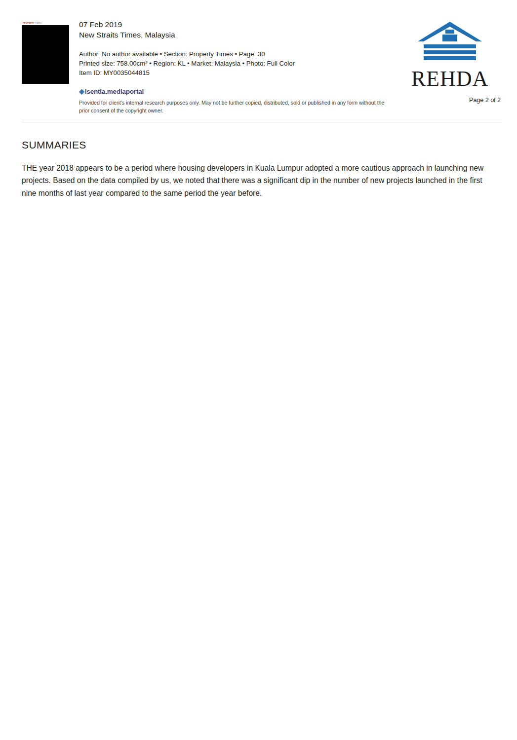PROPERTY TIMES
07 Feb 2019
New Straits Times, Malaysia
Author: No author available • Section: Property Times • Page: 30
Printed size: 758.00cm² • Region: KL • Market: Malaysia • Photo: Full Color
Item ID: MY0035044815
◈isentia.mediaportal
Provided for client's internal research purposes only. May not be further copied, distributed, sold or published in any form without the prior consent of the copyright owner.
REHDA
Page 2 of 2
SUMMARIES
THE year 2018 appears to be a period where housing developers in Kuala Lumpur adopted a more cautious approach in launching new projects. Based on the data compiled by us, we noted that there was a significant dip in the number of new projects launched in the first nine months of last year compared to the same period the year before.